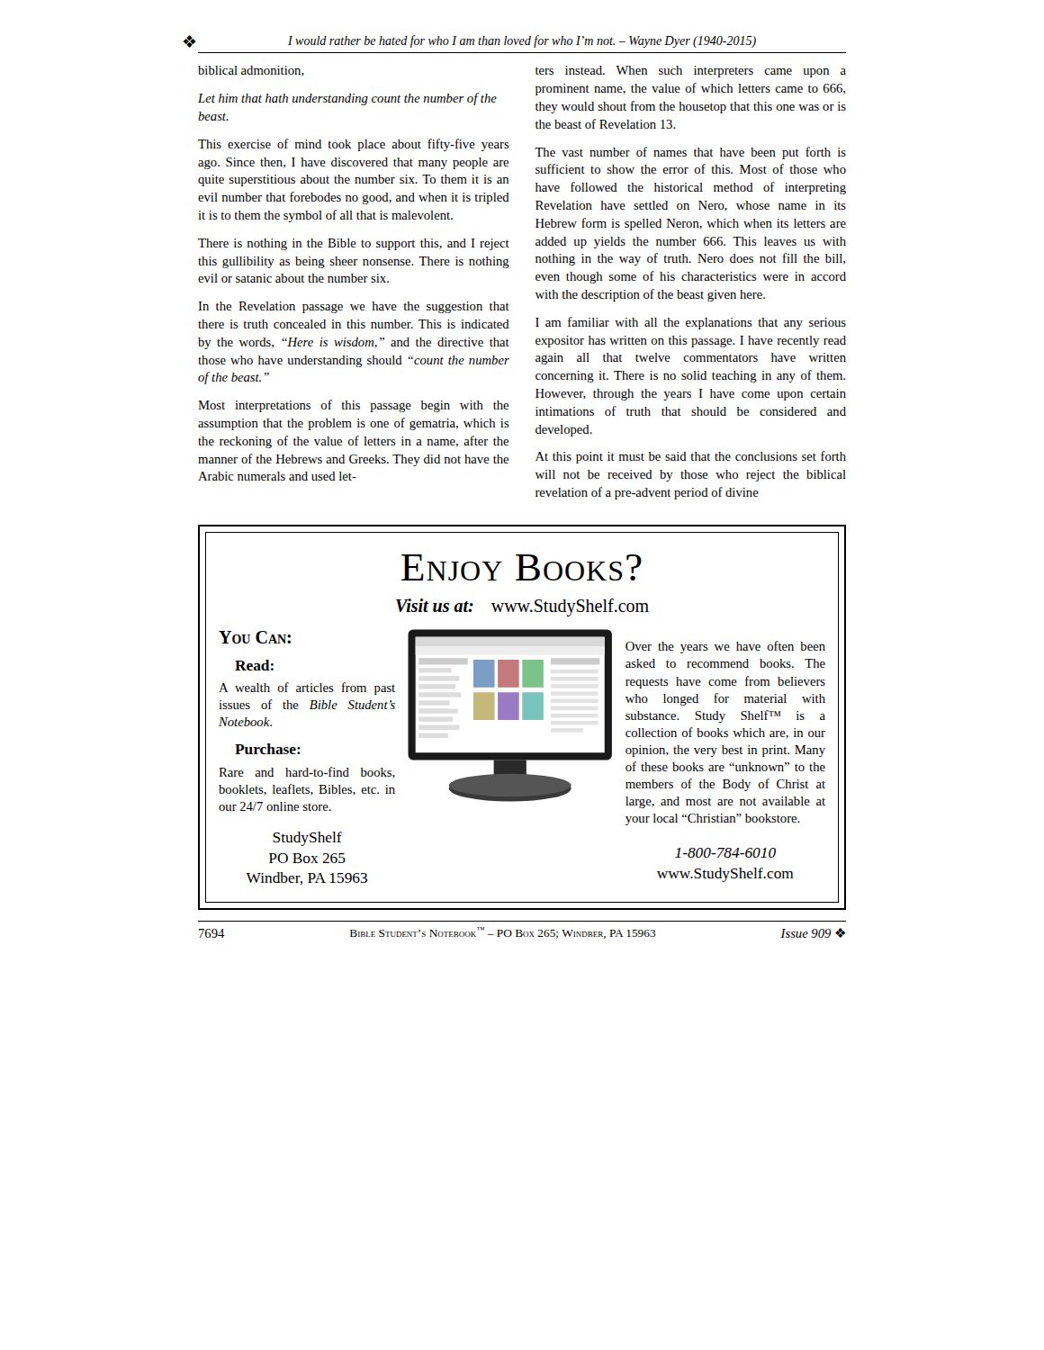❖ I would rather be hated for who I am than loved for who I’m not. – Wayne Dyer (1940-2015)
biblical admonition,
Let him that hath understanding count the number of the beast.
This exercise of mind took place about fifty-five years ago. Since then, I have discovered that many people are quite superstitious about the number six. To them it is an evil number that forebodes no good, and when it is tripled it is to them the symbol of all that is malevolent.
There is nothing in the Bible to support this, and I reject this gullibility as being sheer nonsense. There is nothing evil or satanic about the number six.
In the Revelation passage we have the suggestion that there is truth concealed in this number. This is indicated by the words, “Here is wisdom,” and the directive that those who have understanding should “count the number of the beast.”
Most interpretations of this passage begin with the assumption that the problem is one of gematria, which is the reckoning of the value of letters in a name, after the manner of the Hebrews and Greeks. They did not have the Arabic numerals and used let-
ters instead. When such interpreters came upon a prominent name, the value of which letters came to 666, they would shout from the housetop that this one was or is the beast of Revelation 13.
The vast number of names that have been put forth is sufficient to show the error of this. Most of those who have followed the historical method of interpreting Revelation have settled on Nero, whose name in its Hebrew form is spelled Neron, which when its letters are added up yields the number 666. This leaves us with nothing in the way of truth. Nero does not fill the bill, even though some of his characteristics were in accord with the description of the beast given here.
I am familiar with all the explanations that any serious expositor has written on this passage. I have recently read again all that twelve commentators have written concerning it. There is no solid teaching in any of them. However, through the years I have come upon certain intimations of truth that should be considered and developed.
At this point it must be said that the conclusions set forth will not be received by those who reject the biblical revelation of a pre-advent period of divine
Enjoy Books?
Visit us at: www.StudyShelf.com
You Can:
Read:
A wealth of articles from past issues of the Bible Student’s Notebook.
Purchase:
Rare and hard-to-find books, booklets, leaflets, Bibles, etc. in our 24/7 online store.
StudyShelf
PO Box 265
Windber, PA 15963
Over the years we have often been asked to recommend books. The requests have come from believers who longed for material with substance. Study Shelf™ is a collection of books which are, in our opinion, the very best in print. Many of these books are “unknown” to the members of the Body of Christ at large, and most are not available at your local “Christian” bookstore.
1-800-784-6010
www.StudyShelf.com
7694
Bible Student’s Notebook™ – PO Box 265; Windber, PA 15963
Issue 909 ❖